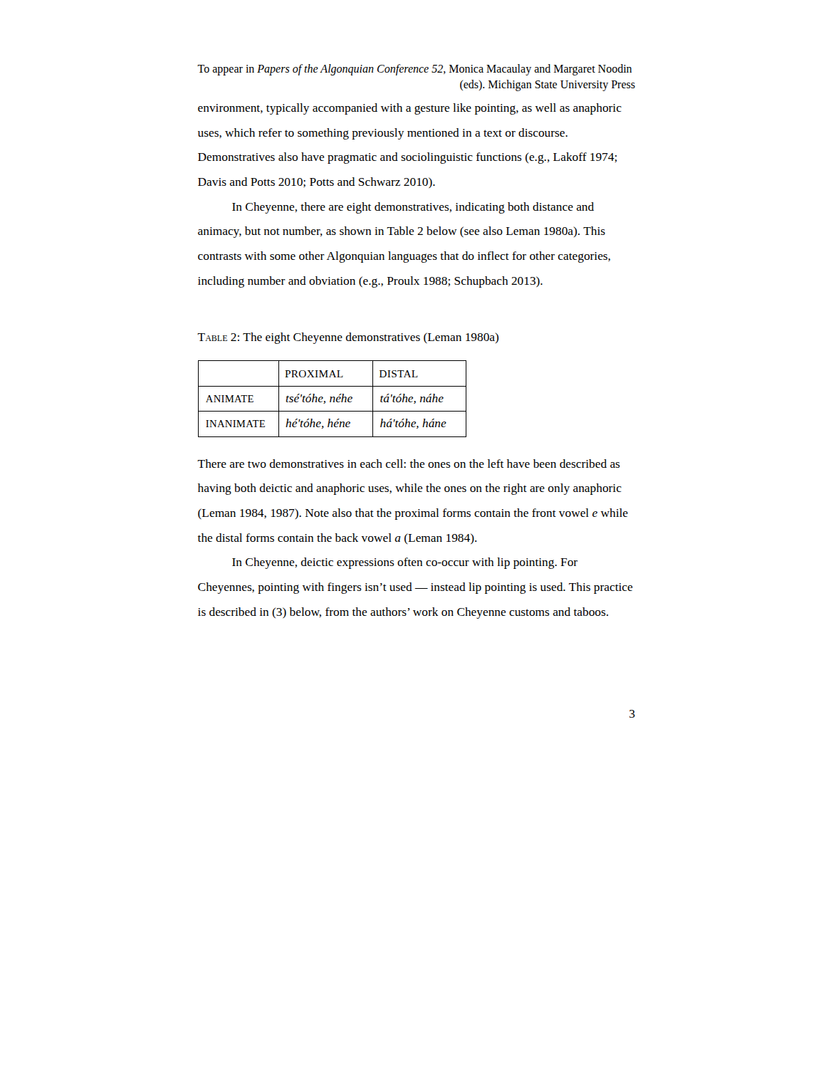To appear in Papers of the Algonquian Conference 52, Monica Macaulay and Margaret Noodin (eds). Michigan State University Press
environment, typically accompanied with a gesture like pointing, as well as anaphoric uses, which refer to something previously mentioned in a text or discourse. Demonstratives also have pragmatic and sociolinguistic functions (e.g., Lakoff 1974; Davis and Potts 2010; Potts and Schwarz 2010).
In Cheyenne, there are eight demonstratives, indicating both distance and animacy, but not number, as shown in Table 2 below (see also Leman 1980a). This contrasts with some other Algonquian languages that do inflect for other categories, including number and obviation (e.g., Proulx 1988; Schupbach 2013).
Table 2: The eight Cheyenne demonstratives (Leman 1980a)
| | PROXIMAL | DISTAL |
| ANIMATE | tsé'tóhe, néhe | tá'tóhe, náhe |
| INANIMATE | hé'tóhe, héne | há'tóhe, háne |
There are two demonstratives in each cell: the ones on the left have been described as having both deictic and anaphoric uses, while the ones on the right are only anaphoric (Leman 1984, 1987). Note also that the proximal forms contain the front vowel e while the distal forms contain the back vowel a (Leman 1984).
In Cheyenne, deictic expressions often co-occur with lip pointing. For Cheyennes, pointing with fingers isn’t used — instead lip pointing is used. This practice is described in (3) below, from the authors’ work on Cheyenne customs and taboos.
3